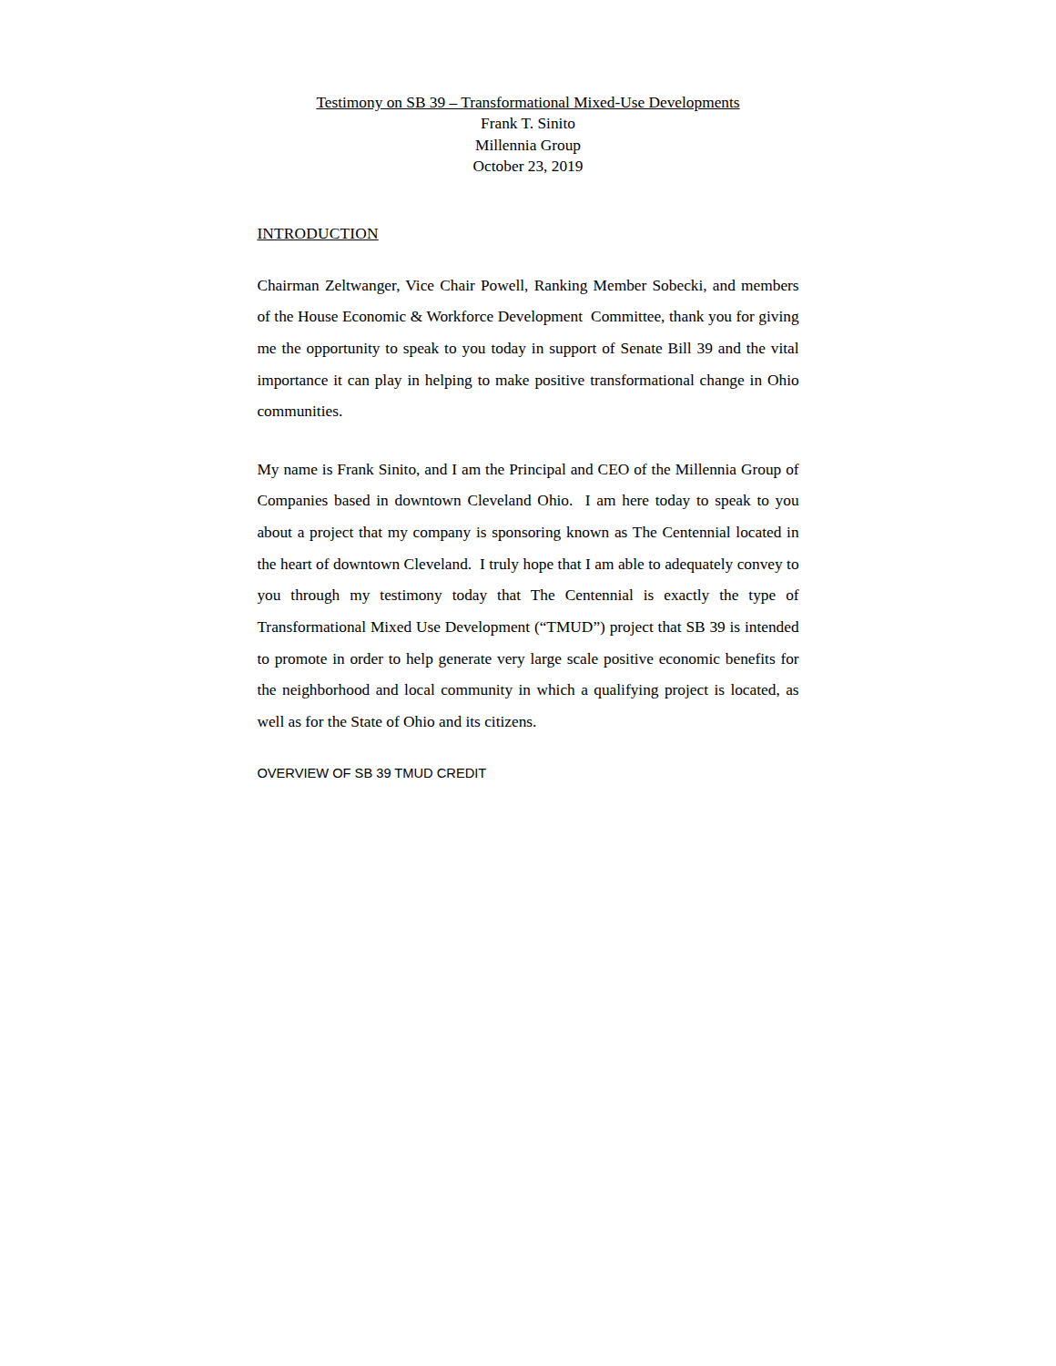Testimony on SB 39 – Transformational Mixed-Use Developments
Frank T. Sinito
Millennia Group
October 23, 2019
INTRODUCTION
Chairman Zeltwanger, Vice Chair Powell, Ranking Member Sobecki, and members of the House Economic & Workforce Development Committee, thank you for giving me the opportunity to speak to you today in support of Senate Bill 39 and the vital importance it can play in helping to make positive transformational change in Ohio communities.
My name is Frank Sinito, and I am the Principal and CEO of the Millennia Group of Companies based in downtown Cleveland Ohio. I am here today to speak to you about a project that my company is sponsoring known as The Centennial located in the heart of downtown Cleveland. I truly hope that I am able to adequately convey to you through my testimony today that The Centennial is exactly the type of Transformational Mixed Use Development (“TMUD”) project that SB 39 is intended to promote in order to help generate very large scale positive economic benefits for the neighborhood and local community in which a qualifying project is located, as well as for the State of Ohio and its citizens.
OVERVIEW OF SB 39 TMUD CREDIT